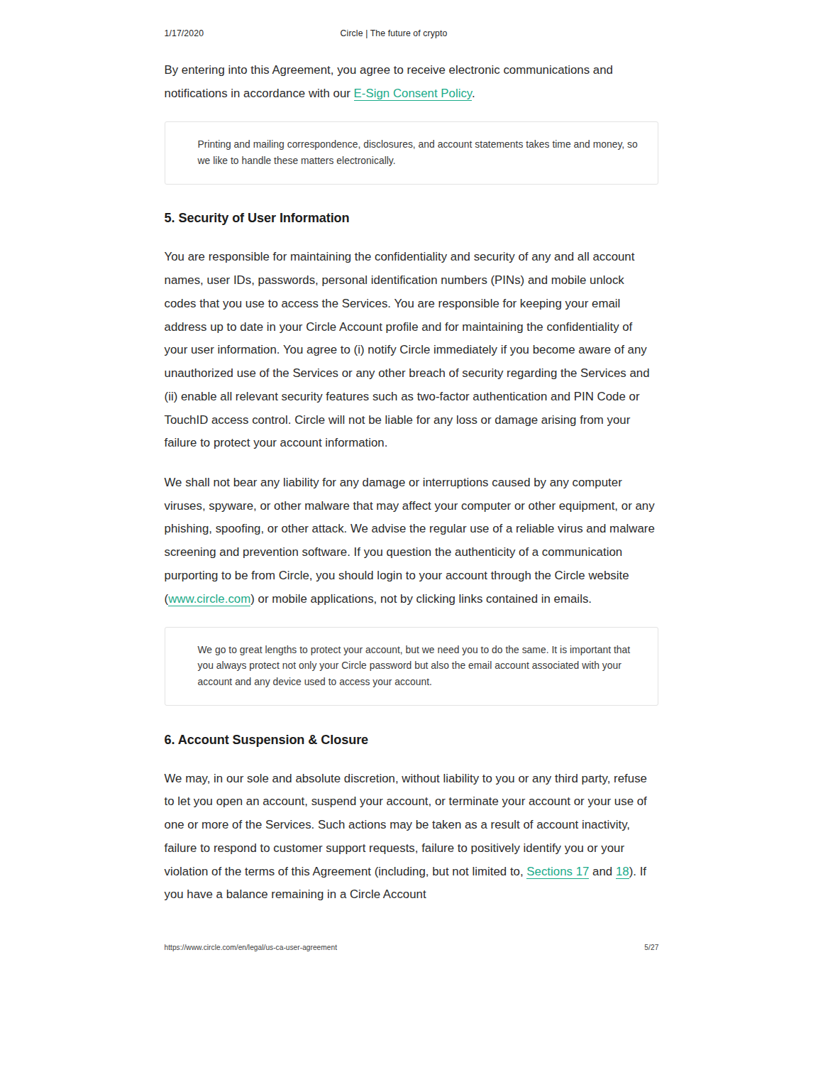1/17/2020 Circle | The future of crypto
By entering into this Agreement, you agree to receive electronic communications and notifications in accordance with our E-Sign Consent Policy.
Printing and mailing correspondence, disclosures, and account statements takes time and money, so we like to handle these matters electronically.
5. Security of User Information
You are responsible for maintaining the confidentiality and security of any and all account names, user IDs, passwords, personal identification numbers (PINs) and mobile unlock codes that you use to access the Services. You are responsible for keeping your email address up to date in your Circle Account profile and for maintaining the confidentiality of your user information. You agree to (i) notify Circle immediately if you become aware of any unauthorized use of the Services or any other breach of security regarding the Services and (ii) enable all relevant security features such as two-factor authentication and PIN Code or TouchID access control. Circle will not be liable for any loss or damage arising from your failure to protect your account information.
We shall not bear any liability for any damage or interruptions caused by any computer viruses, spyware, or other malware that may affect your computer or other equipment, or any phishing, spoofing, or other attack. We advise the regular use of a reliable virus and malware screening and prevention software. If you question the authenticity of a communication purporting to be from Circle, you should login to your account through the Circle website (www.circle.com) or mobile applications, not by clicking links contained in emails.
We go to great lengths to protect your account, but we need you to do the same. It is important that you always protect not only your Circle password but also the email account associated with your account and any device used to access your account.
6. Account Suspension & Closure
We may, in our sole and absolute discretion, without liability to you or any third party, refuse to let you open an account, suspend your account, or terminate your account or your use of one or more of the Services. Such actions may be taken as a result of account inactivity, failure to respond to customer support requests, failure to positively identify you or your violation of the terms of this Agreement (including, but not limited to, Sections 17 and 18). If you have a balance remaining in a Circle Account
https://www.circle.com/en/legal/us-ca-user-agreement 5/27